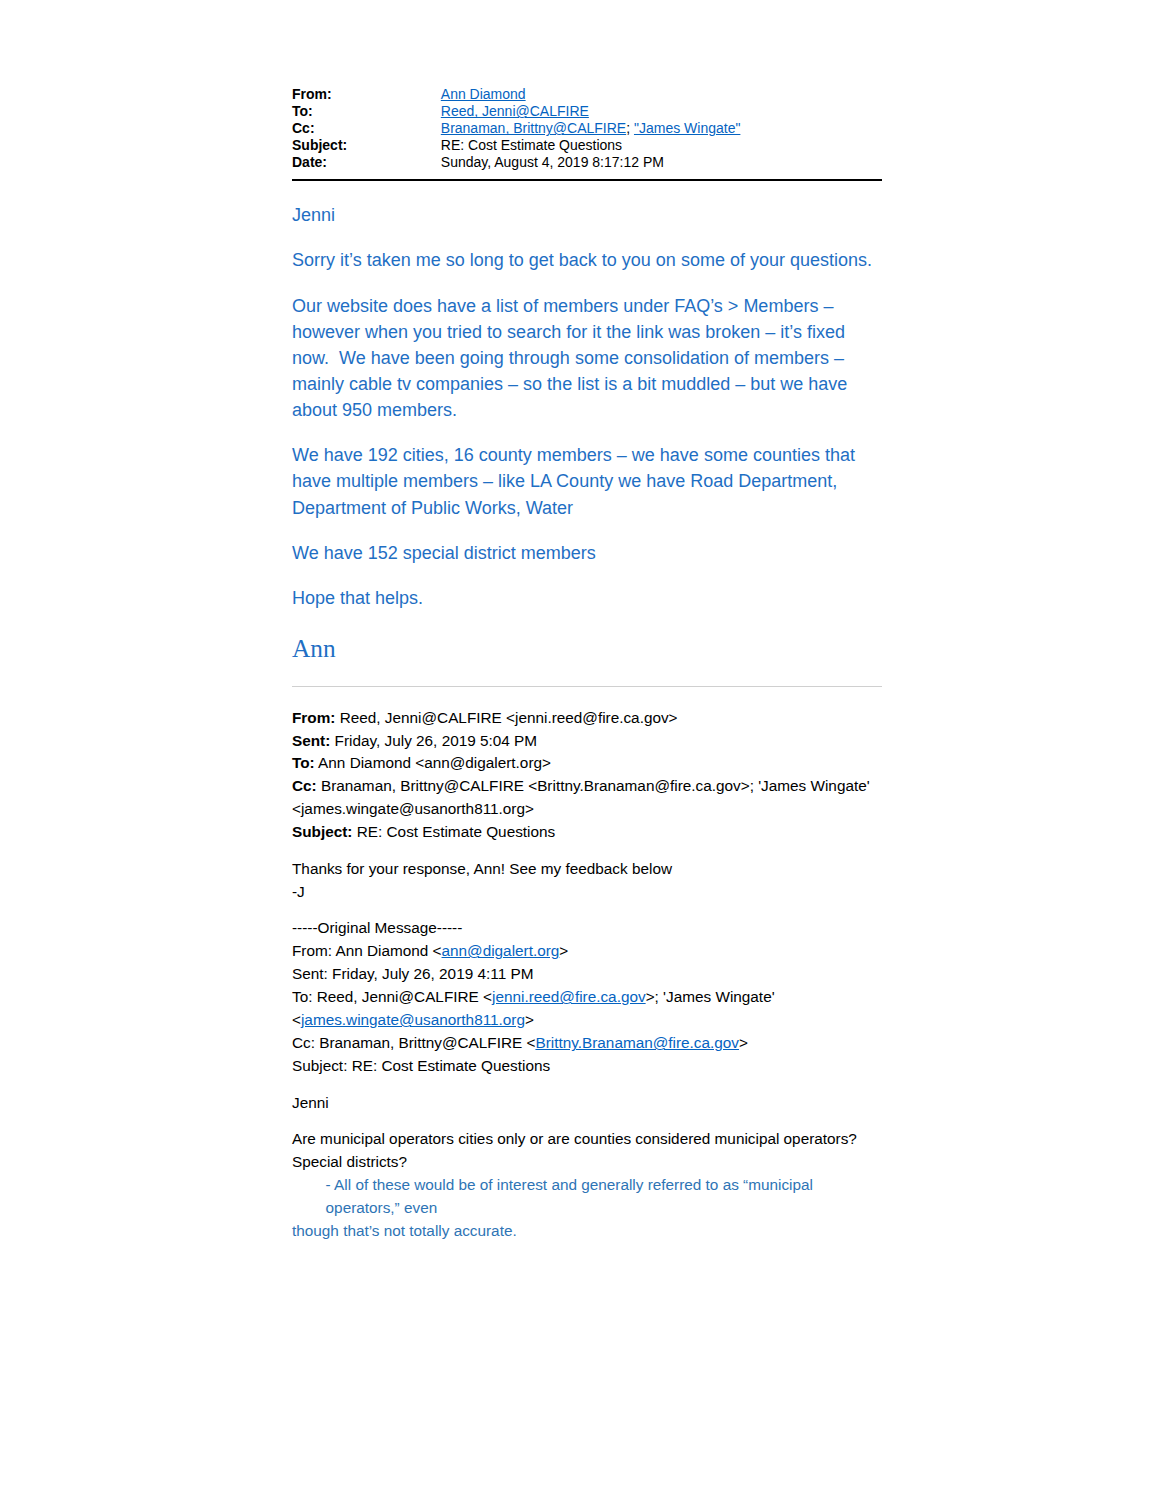| From: | Ann Diamond |
| To: | Reed, Jenni@CALFIRE |
| Cc: | Branaman, Brittny@CALFIRE ; "James Wingate" |
| Subject: | RE: Cost Estimate Questions |
| Date: | Sunday, August 4, 2019 8:17:12 PM |
Jenni
Sorry it’s taken me so long to get back to you on some of your questions.
Our website does have a list of members under FAQ’s > Members – however when you tried to search for it the link was broken – it’s fixed now. We have been going through some consolidation of members – mainly cable tv companies – so the list is a bit muddled – but we have about 950 members.
We have 192 cities, 16 county members – we have some counties that have multiple members – like LA County we have Road Department, Department of Public Works, Water
We have 152 special district members
Hope that helps.
Ann
From: Reed, Jenni@CALFIRE <jenni.reed@fire.ca.gov>
Sent: Friday, July 26, 2019 5:04 PM
To: Ann Diamond <ann@digalert.org>
Cc: Branaman, Brittny@CALFIRE <Brittny.Branaman@fire.ca.gov>; 'James Wingate' <james.wingate@usanorth811.org>
Subject: RE: Cost Estimate Questions
Thanks for your response, Ann! See my feedback below
-J
-----Original Message-----
From: Ann Diamond <ann@digalert.org>
Sent: Friday, July 26, 2019 4:11 PM
To: Reed, Jenni@CALFIRE <jenni.reed@fire.ca.gov>; 'James Wingate' <james.wingate@usanorth811.org>
Cc: Branaman, Brittny@CALFIRE <Brittny.Branaman@fire.ca.gov>
Subject: RE: Cost Estimate Questions
Jenni
Are municipal operators cities only or are counties considered municipal operators? Special districts?
- All of these would be of interest and generally referred to as “municipal operators,” even
though that’s not totally accurate.